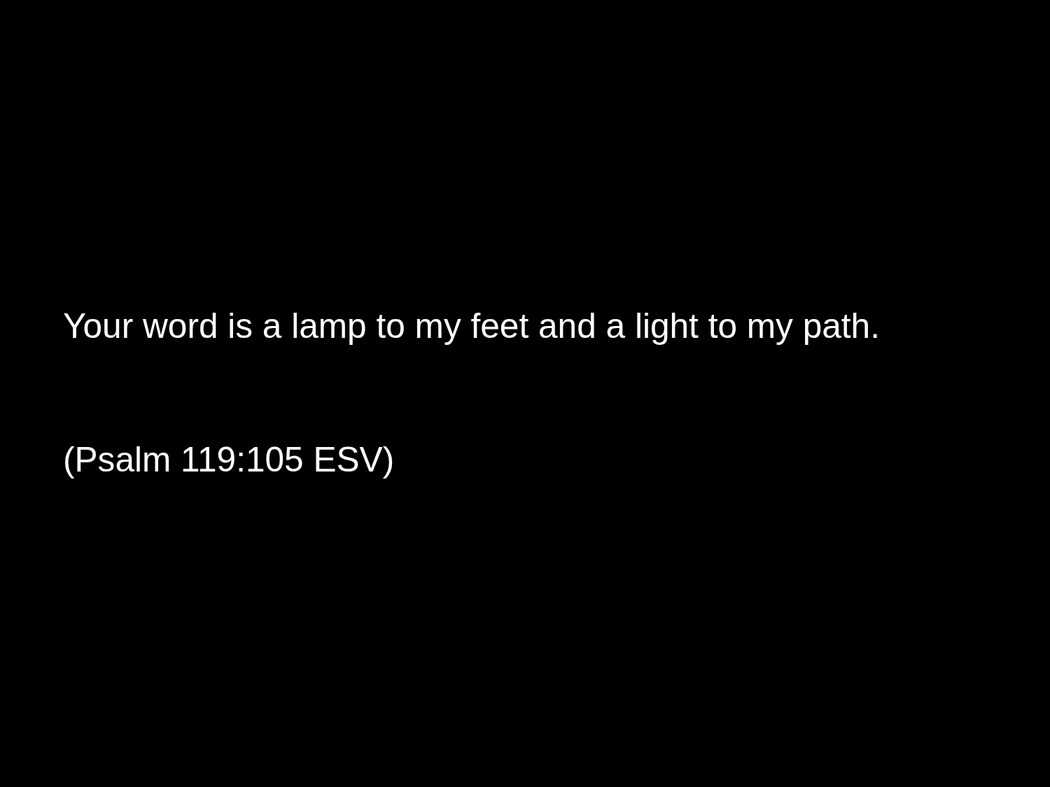Your word is a lamp to my feet and a light to my path.
(Psalm 119:105 ESV)